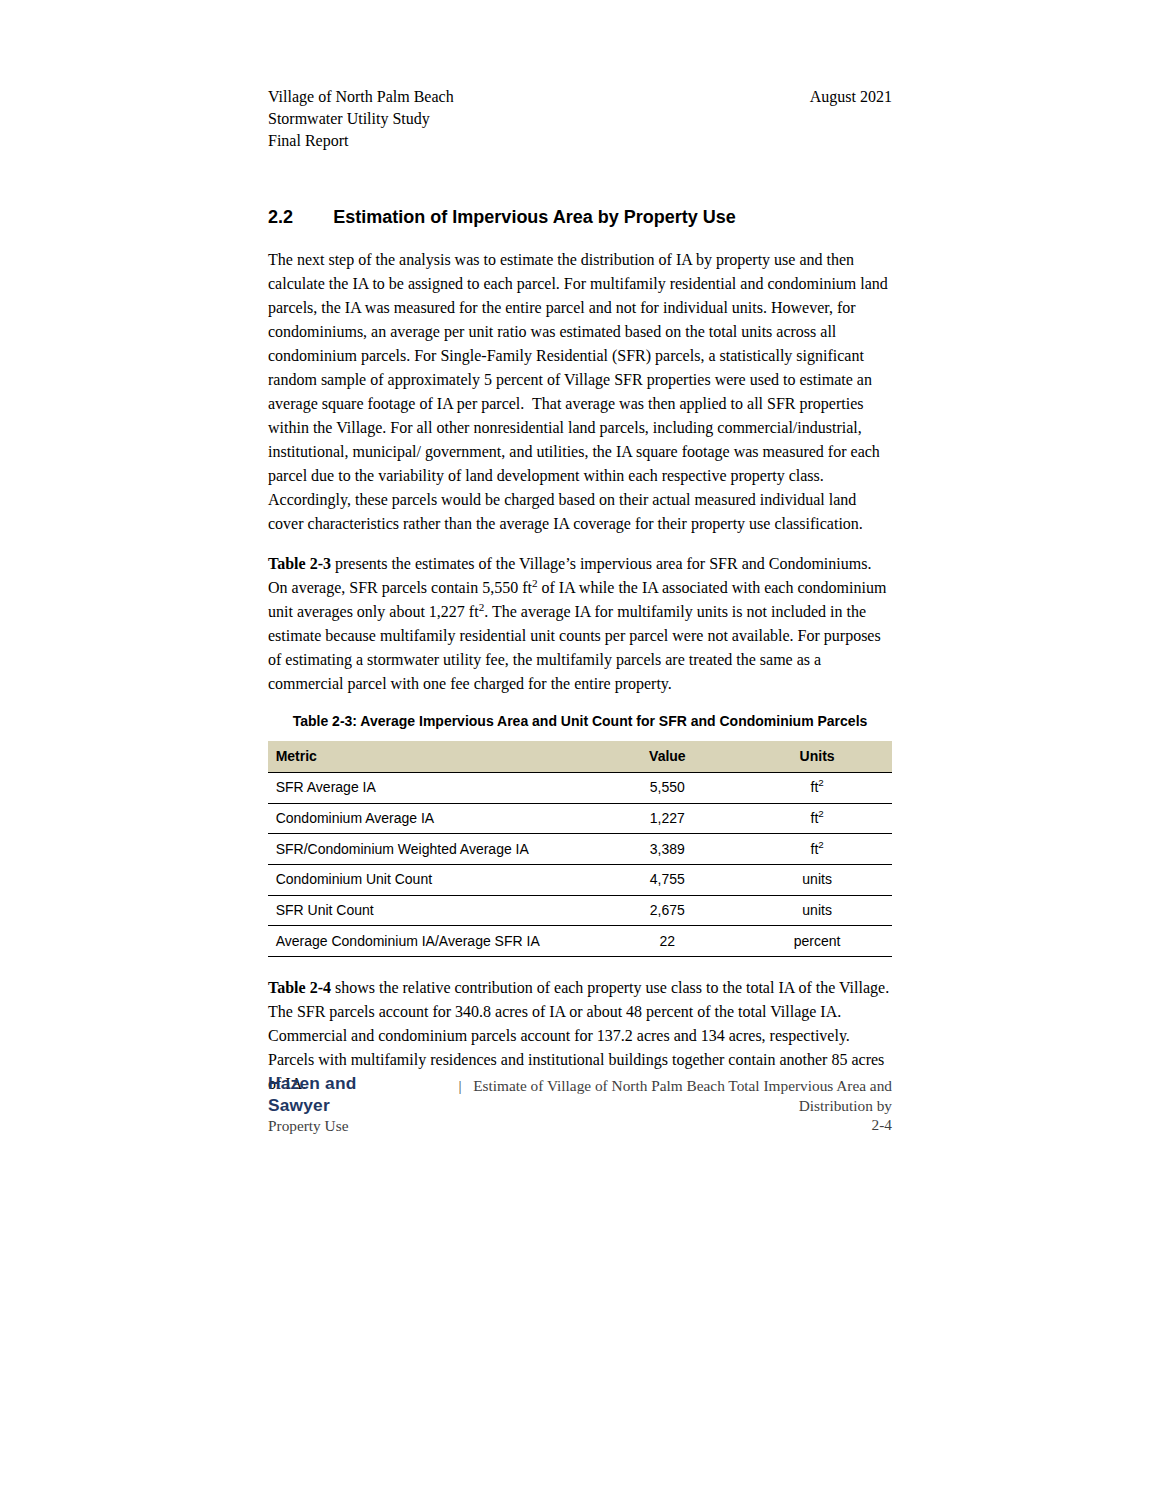Village of North Palm Beach
Stormwater Utility Study
Final Report
August 2021
2.2 Estimation of Impervious Area by Property Use
The next step of the analysis was to estimate the distribution of IA by property use and then calculate the IA to be assigned to each parcel. For multifamily residential and condominium land parcels, the IA was measured for the entire parcel and not for individual units. However, for condominiums, an average per unit ratio was estimated based on the total units across all condominium parcels. For Single-Family Residential (SFR) parcels, a statistically significant random sample of approximately 5 percent of Village SFR properties were used to estimate an average square footage of IA per parcel. That average was then applied to all SFR properties within the Village. For all other nonresidential land parcels, including commercial/industrial, institutional, municipal/ government, and utilities, the IA square footage was measured for each parcel due to the variability of land development within each respective property class. Accordingly, these parcels would be charged based on their actual measured individual land cover characteristics rather than the average IA coverage for their property use classification.
Table 2-3 presents the estimates of the Village’s impervious area for SFR and Condominiums. On average, SFR parcels contain 5,550 ft2 of IA while the IA associated with each condominium unit averages only about 1,227 ft2. The average IA for multifamily units is not included in the estimate because multifamily residential unit counts per parcel were not available. For purposes of estimating a stormwater utility fee, the multifamily parcels are treated the same as a commercial parcel with one fee charged for the entire property.
Table 2-3: Average Impervious Area and Unit Count for SFR and Condominium Parcels
| Metric | Value | Units |
| --- | --- | --- |
| SFR Average IA | 5,550 | ft 2 |
| Condominium Average IA | 1,227 | ft 2 |
| SFR/Condominium Weighted Average IA | 3,389 | ft 2 |
| Condominium Unit Count | 4,755 | units |
| SFR Unit Count | 2,675 | units |
| Average Condominium IA/Average SFR IA | 22 | percent |
Table 2-4 shows the relative contribution of each property use class to the total IA of the Village. The SFR parcels account for 340.8 acres of IA or about 48 percent of the total Village IA. Commercial and condominium parcels account for 137.2 acres and 134 acres, respectively. Parcels with multifamily residences and institutional buildings together contain another 85 acres of IA.
Hazen and Sawyer
Property Use
|Estimate of Village of North Palm Beach Total Impervious Area and Distribution by 2-4